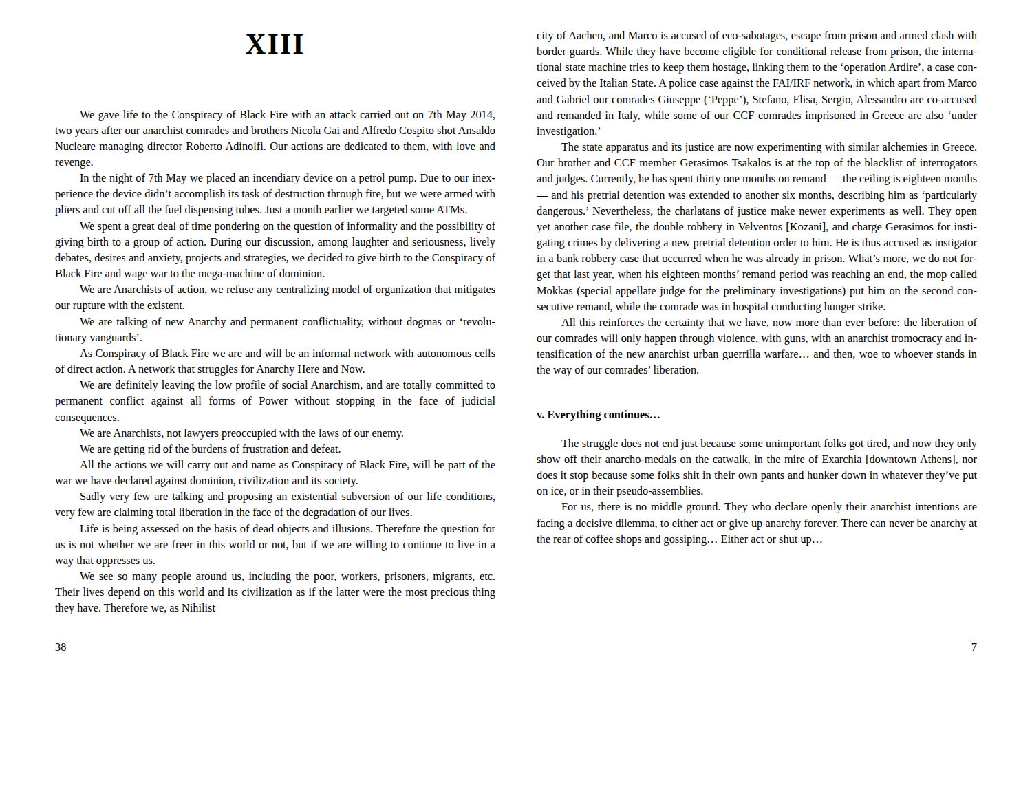XIII
We gave life to the Conspiracy of Black Fire with an attack carried out on 7th May 2014, two years after our anarchist comrades and brothers Nicola Gai and Alfredo Cospito shot Ansaldo Nucleare managing director Roberto Adinolfi. Our actions are dedicated to them, with love and revenge.
In the night of 7th May we placed an incendiary device on a petrol pump. Due to our inexperience the device didn’t accomplish its task of destruction through fire, but we were armed with pliers and cut off all the fuel dispensing tubes. Just a month earlier we targeted some ATMs.
We spent a great deal of time pondering on the question of informality and the possibility of giving birth to a group of action. During our discussion, among laughter and seriousness, lively debates, desires and anxiety, projects and strategies, we decided to give birth to the Conspiracy of Black Fire and wage war to the mega-machine of dominion.
We are Anarchists of action, we refuse any centralizing model of organization that mitigates our rupture with the existent.
We are talking of new Anarchy and permanent conflictuality, without dogmas or ‘revolutionary vanguards’.
As Conspiracy of Black Fire we are and will be an informal network with autonomous cells of direct action. A network that struggles for Anarchy Here and Now.
We are definitely leaving the low profile of social Anarchism, and are totally committed to permanent conflict against all forms of Power without stopping in the face of judicial consequences.
We are Anarchists, not lawyers preoccupied with the laws of our enemy.
We are getting rid of the burdens of frustration and defeat.
All the actions we will carry out and name as Conspiracy of Black Fire, will be part of the war we have declared against dominion, civilization and its society.
Sadly very few are talking and proposing an existential subversion of our life conditions, very few are claiming total liberation in the face of the degradation of our lives.
Life is being assessed on the basis of dead objects and illusions. Therefore the question for us is not whether we are freer in this world or not, but if we are willing to continue to live in a way that oppresses us.
We see so many people around us, including the poor, workers, prisoners, migrants, etc. Their lives depend on this world and its civilization as if the latter were the most precious thing they have. Therefore we, as Nihilist
38
city of Aachen, and Marco is accused of eco-sabotages, escape from prison and armed clash with border guards. While they have become eligible for conditional release from prison, the international state machine tries to keep them hostage, linking them to the ‘operation Ardire’, a case conceived by the Italian State. A police case against the FAI/IRF network, in which apart from Marco and Gabriel our comrades Giuseppe (‘Peppe’), Stefano, Elisa, Sergio, Alessandro are co-accused and remanded in Italy, while some of our CCF comrades imprisoned in Greece are also ‘under investigation.’
The state apparatus and its justice are now experimenting with similar alchemies in Greece. Our brother and CCF member Gerasimos Tsakalos is at the top of the blacklist of interrogators and judges. Currently, he has spent thirty one months on remand — the ceiling is eighteen months — and his pretrial detention was extended to another six months, describing him as ‘particularly dangerous.’ Nevertheless, the charlatans of justice make newer experiments as well. They open yet another case file, the double robbery in Velventos [Kozani], and charge Gerasimos for instigating crimes by delivering a new pretrial detention order to him. He is thus accused as instigator in a bank robbery case that occurred when he was already in prison. What’s more, we do not forget that last year, when his eighteen months’ remand period was reaching an end, the mop called Mokkas (special appellate judge for the preliminary investigations) put him on the second consecutive remand, while the comrade was in hospital conducting hunger strike.
All this reinforces the certainty that we have, now more than ever before: the liberation of our comrades will only happen through violence, with guns, with an anarchist tromocracy and intensification of the new anarchist urban guerrilla warfare… and then, woe to whoever stands in the way of our comrades’ liberation.
v. Everything continues…
The struggle does not end just because some unimportant folks got tired, and now they only show off their anarcho-medals on the catwalk, in the mire of Exarchia [downtown Athens], nor does it stop because some folks shit in their own pants and hunker down in whatever they’ve put on ice, or in their pseudo-assemblies.
For us, there is no middle ground. They who declare openly their anarchist intentions are facing a decisive dilemma, to either act or give up anarchy forever. There can never be anarchy at the rear of coffee shops and gossiping… Either act or shut up…
7